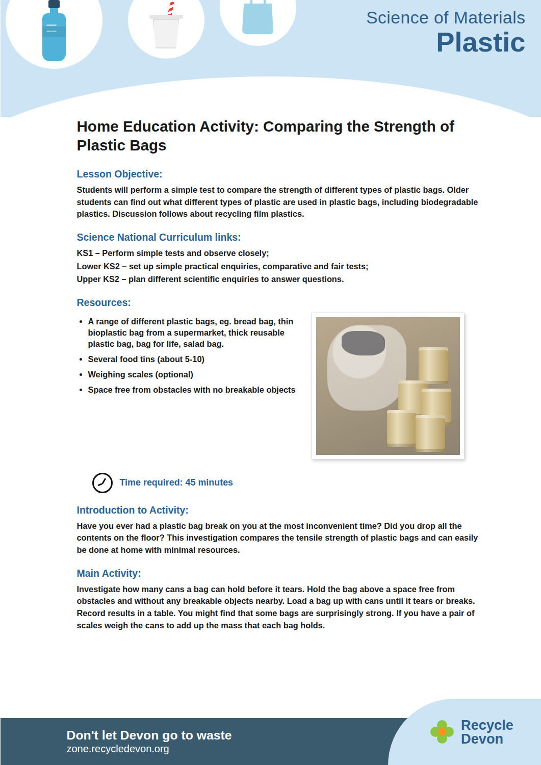Science of Materials
Plastic
Home Education Activity: Comparing the Strength of Plastic Bags
Lesson Objective:
Students will perform a simple test to compare the strength of different types of plastic bags. Older students can find out what different types of plastic are used in plastic bags, including biodegradable plastics. Discussion follows about recycling film plastics.
Science National Curriculum links:
KS1 – Perform simple tests and observe closely;
Lower KS2 – set up simple practical enquiries, comparative and fair tests;
Upper KS2 – plan different scientific enquiries to answer questions.
Resources:
A range of different plastic bags, eg. bread bag, thin bioplastic bag from a supermarket, thick reusable plastic bag, bag for life, salad bag.
Several food tins (about 5-10)
Weighing scales (optional)
Space free from obstacles with no breakable objects
Time required: 45 minutes
Introduction to Activity:
Have you ever had a plastic bag break on you at the most inconvenient time? Did you drop all the contents on the floor? This investigation compares the tensile strength of plastic bags and can easily be done at home with minimal resources.
Main Activity:
Investigate how many cans a bag can hold before it tears. Hold the bag above a space free from obstacles and without any breakable objects nearby. Load a bag up with cans until it tears or breaks. Record results in a table. You might find that some bags are surprisingly strong. If you have a pair of scales weigh the cans to add up the mass that each bag holds.
Don't let Devon go to waste
zone.recycledevon.org
Recycle Devon